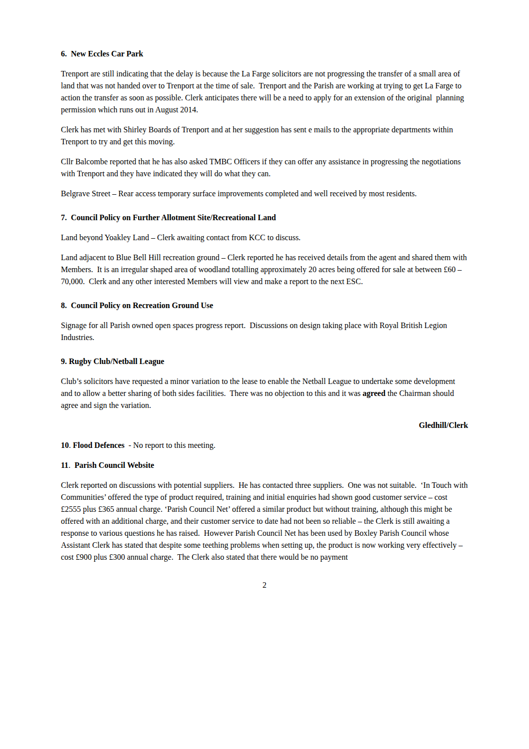6. New Eccles Car Park
Trenport are still indicating that the delay is because the La Farge solicitors are not progressing the transfer of a small area of land that was not handed over to Trenport at the time of sale. Trenport and the Parish are working at trying to get La Farge to action the transfer as soon as possible. Clerk anticipates there will be a need to apply for an extension of the original planning permission which runs out in August 2014.
Clerk has met with Shirley Boards of Trenport and at her suggestion has sent e mails to the appropriate departments within Trenport to try and get this moving.
Cllr Balcombe reported that he has also asked TMBC Officers if they can offer any assistance in progressing the negotiations with Trenport and they have indicated they will do what they can.
Belgrave Street – Rear access temporary surface improvements completed and well received by most residents.
7. Council Policy on Further Allotment Site/Recreational Land
Land beyond Yoakley Land – Clerk awaiting contact from KCC to discuss.
Land adjacent to Blue Bell Hill recreation ground – Clerk reported he has received details from the agent and shared them with Members. It is an irregular shaped area of woodland totalling approximately 20 acres being offered for sale at between £60 – 70,000. Clerk and any other interested Members will view and make a report to the next ESC.
8. Council Policy on Recreation Ground Use
Signage for all Parish owned open spaces progress report. Discussions on design taking place with Royal British Legion Industries.
9. Rugby Club/Netball League
Club’s solicitors have requested a minor variation to the lease to enable the Netball League to undertake some development and to allow a better sharing of both sides facilities. There was no objection to this and it was agreed the Chairman should agree and sign the variation.
Gledhill/Clerk
10. Flood Defences - No report to this meeting.
11. Parish Council Website
Clerk reported on discussions with potential suppliers. He has contacted three suppliers. One was not suitable. ‘In Touch with Communities’ offered the type of product required, training and initial enquiries had shown good customer service – cost £2555 plus £365 annual charge. ‘Parish Council Net’ offered a similar product but without training, although this might be offered with an additional charge, and their customer service to date had not been so reliable – the Clerk is still awaiting a response to various questions he has raised. However Parish Council Net has been used by Boxley Parish Council whose Assistant Clerk has stated that despite some teething problems when setting up, the product is now working very effectively – cost £900 plus £300 annual charge. The Clerk also stated that there would be no payment
2